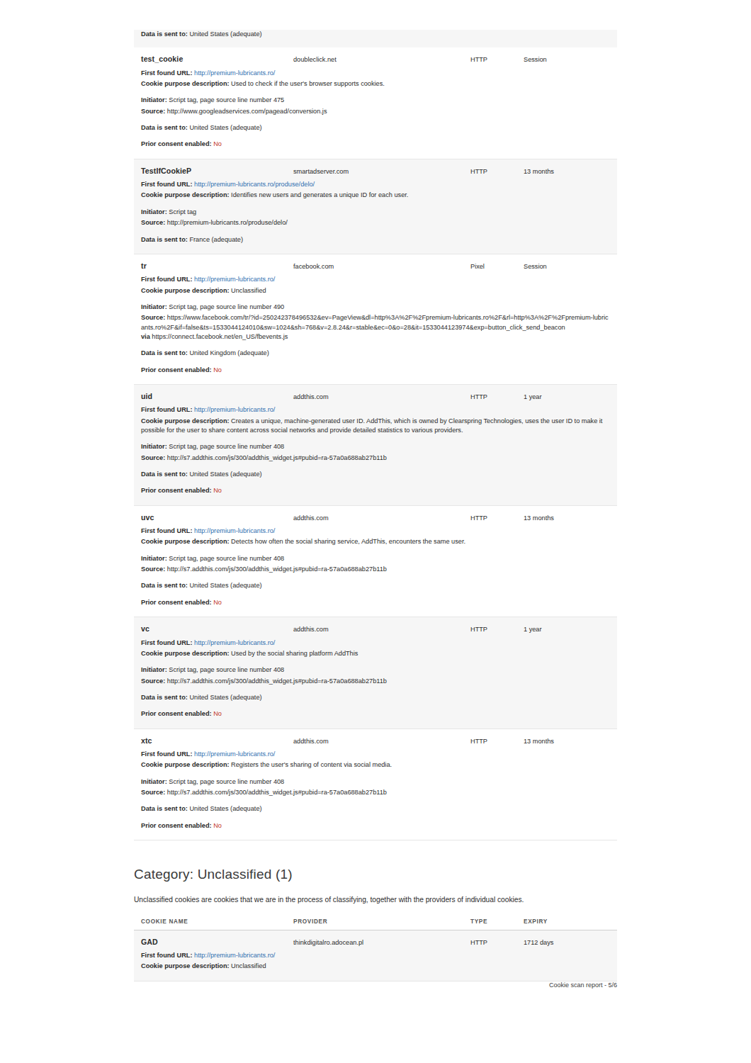Data is sent to: United States (adequate)
test_cookie
doubleclick.net
HTTP
Session
First found URL: http://premium-lubricants.ro/
Cookie purpose description: Used to check if the user's browser supports cookies.
Initiator: Script tag, page source line number 475
Source: http://www.googleadservices.com/pagead/conversion.js
Data is sent to: United States (adequate)
Prior consent enabled: No
TestIfCookieP
smartadserver.com
HTTP
13 months
First found URL: http://premium-lubricants.ro/produse/delo/
Cookie purpose description: Identifies new users and generates a unique ID for each user.
Initiator: Script tag
Source: http://premium-lubricants.ro/produse/delo/
Data is sent to: France (adequate)
tr
facebook.com
Pixel
Session
First found URL: http://premium-lubricants.ro/
Cookie purpose description: Unclassified
Initiator: Script tag, page source line number 490
Source: https://www.facebook.com/tr/?id=250242378496532&ev=PageView&dl=http%3A%2F%2Fpremium-lubricants.ro%2F&rl=http%3A%2F%2Fpremium-lubricants.ro%2F&if=false&ts=1533044124010&sw=1024&sh=768&v=2.8.24&r=stable&ec=0&o=28&it=1533044123974&exp=button_click_send_beacon
via https://connect.facebook.net/en_US/fbevents.js
Data is sent to: United Kingdom (adequate)
Prior consent enabled: No
uid
addthis.com
HTTP
1 year
First found URL: http://premium-lubricants.ro/
Cookie purpose description: Creates a unique, machine-generated user ID. AddThis, which is owned by Clearspring Technologies, uses the user ID to make it possible for the user to share content across social networks and provide detailed statistics to various providers.
Initiator: Script tag, page source line number 408
Source: http://s7.addthis.com/js/300/addthis_widget.js#pubid=ra-57a0a688ab27b11b
Data is sent to: United States (adequate)
Prior consent enabled: No
uvc
addthis.com
HTTP
13 months
First found URL: http://premium-lubricants.ro/
Cookie purpose description: Detects how often the social sharing service, AddThis, encounters the same user.
Initiator: Script tag, page source line number 408
Source: http://s7.addthis.com/js/300/addthis_widget.js#pubid=ra-57a0a688ab27b11b
Data is sent to: United States (adequate)
Prior consent enabled: No
vc
addthis.com
HTTP
1 year
First found URL: http://premium-lubricants.ro/
Cookie purpose description: Used by the social sharing platform AddThis
Initiator: Script tag, page source line number 408
Source: http://s7.addthis.com/js/300/addthis_widget.js#pubid=ra-57a0a688ab27b11b
Data is sent to: United States (adequate)
Prior consent enabled: No
xtc
addthis.com
HTTP
13 months
First found URL: http://premium-lubricants.ro/
Cookie purpose description: Registers the user's sharing of content via social media.
Initiator: Script tag, page source line number 408
Source: http://s7.addthis.com/js/300/addthis_widget.js#pubid=ra-57a0a688ab27b11b
Data is sent to: United States (adequate)
Prior consent enabled: No
Category: Unclassified (1)
Unclassified cookies are cookies that we are in the process of classifying, together with the providers of individual cookies.
COOKIE NAME
PROVIDER
TYPE
EXPIRY
GAD
thinkdigitalro.adocean.pl
HTTP
1712 days
First found URL: http://premium-lubricants.ro/
Cookie purpose description: Unclassified
Cookie scan report - 5/6